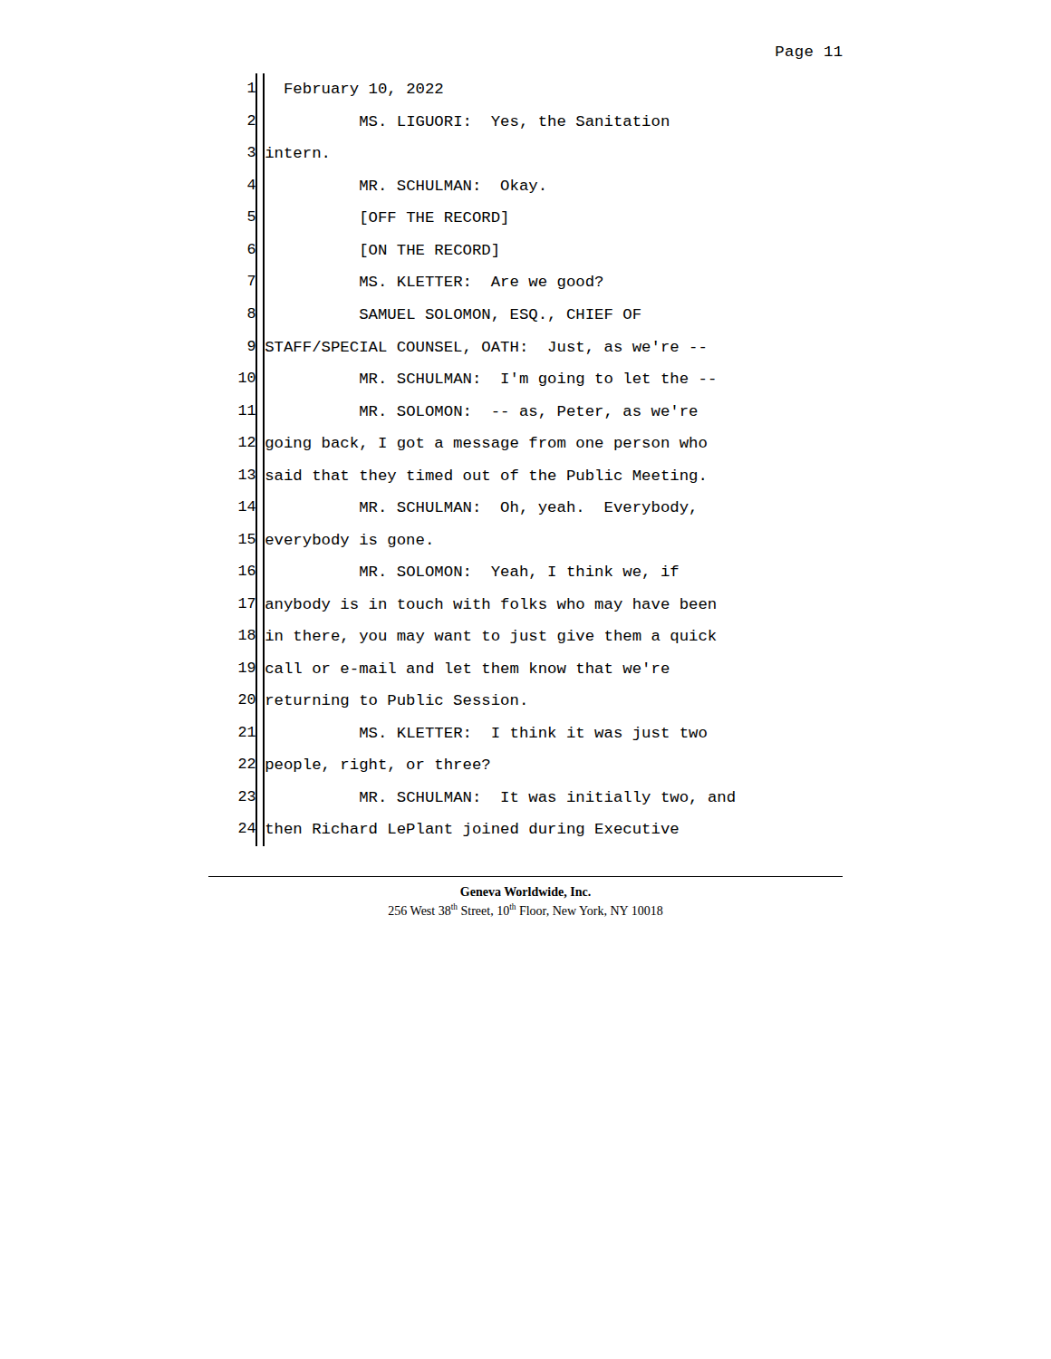Page 11
| 1 | | February 10, 2022 |
| 2 | | MS. LIGUORI: Yes, the Sanitation |
| 3 | | intern. |
| 4 | | MR. SCHULMAN: Okay. |
| 5 | | [OFF THE RECORD] |
| 6 | | [ON THE RECORD] |
| 7 | | MS. KLETTER: Are we good? |
| 8 | | SAMUEL SOLOMON, ESQ., CHIEF OF |
| 9 | | STAFF/SPECIAL COUNSEL, OATH: Just, as we're -- |
| 10 | | MR. SCHULMAN: I'm going to let the -- |
| 11 | | MR. SOLOMON: -- as, Peter, as we're |
| 12 | | going back, I got a message from one person who |
| 13 | | said that they timed out of the Public Meeting. |
| 14 | | MR. SCHULMAN: Oh, yeah. Everybody, |
| 15 | | everybody is gone. |
| 16 | | MR. SOLOMON: Yeah, I think we, if |
| 17 | | anybody is in touch with folks who may have been |
| 18 | | in there, you may want to just give them a quick |
| 19 | | call or e-mail and let them know that we're |
| 20 | | returning to Public Session. |
| 21 | | MS. KLETTER: I think it was just two |
| 22 | | people, right, or three? |
| 23 | | MR. SCHULMAN: It was initially two, and |
| 24 | | then Richard LePlant joined during Executive |
Geneva Worldwide, Inc.
256 West 38th Street, 10th Floor, New York, NY 10018